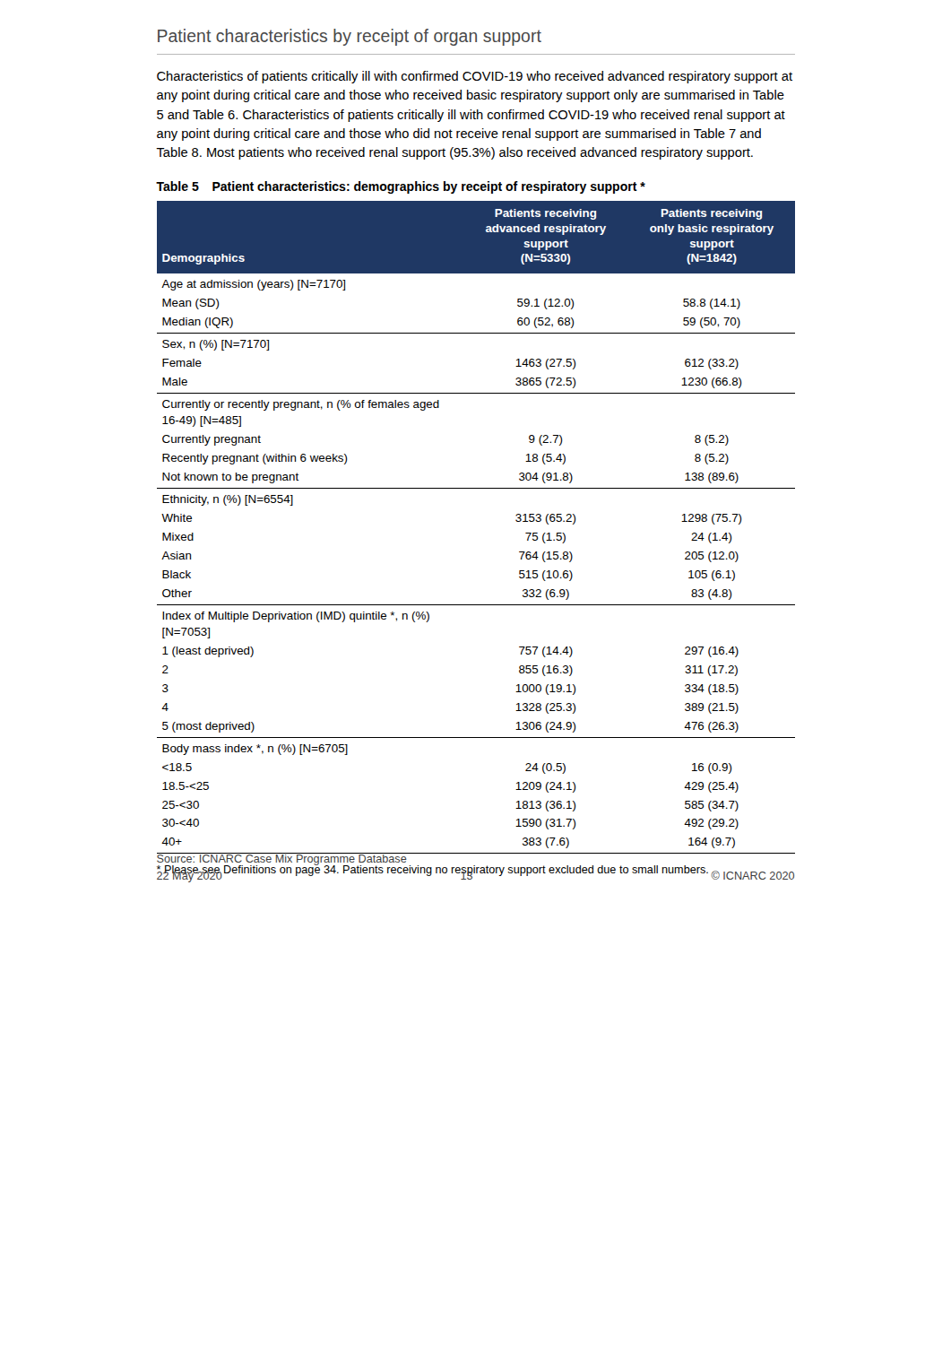Patient characteristics by receipt of organ support
Characteristics of patients critically ill with confirmed COVID-19 who received advanced respiratory support at any point during critical care and those who received basic respiratory support only are summarised in Table 5 and Table 6. Characteristics of patients critically ill with confirmed COVID-19 who received renal support at any point during critical care and those who did not receive renal support are summarised in Table 7 and Table 8. Most patients who received renal support (95.3%) also received advanced respiratory support.
Table 5 Patient characteristics: demographics by receipt of respiratory support *
| Demographics | Patients receiving advanced respiratory support (N=5330) | Patients receiving only basic respiratory support (N=1842) |
| --- | --- | --- |
| Age at admission (years) [N=7170] | | |
| Mean (SD) | 59.1 (12.0) | 58.8 (14.1) |
| Median (IQR) | 60 (52, 68) | 59 (50, 70) |
| Sex, n (%) [N=7170] | | |
| Female | 1463 (27.5) | 612 (33.2) |
| Male | 3865 (72.5) | 1230 (66.8) |
| Currently or recently pregnant, n (% of females aged 16-49) [N=485] | | |
| Currently pregnant | 9 (2.7) | 8 (5.2) |
| Recently pregnant (within 6 weeks) | 18 (5.4) | 8 (5.2) |
| Not known to be pregnant | 304 (91.8) | 138 (89.6) |
| Ethnicity, n (%) [N=6554] | | |
| White | 3153 (65.2) | 1298 (75.7) |
| Mixed | 75 (1.5) | 24 (1.4) |
| Asian | 764 (15.8) | 205 (12.0) |
| Black | 515 (10.6) | 105 (6.1) |
| Other | 332 (6.9) | 83 (4.8) |
| Index of Multiple Deprivation (IMD) quintile *, n (%) [N=7053] | | |
| 1 (least deprived) | 757 (14.4) | 297 (16.4) |
| 2 | 855 (16.3) | 311 (17.2) |
| 3 | 1000 (19.1) | 334 (18.5) |
| 4 | 1328 (25.3) | 389 (21.5) |
| 5 (most deprived) | 1306 (24.9) | 476 (26.3) |
| Body mass index *, n (%) [N=6705] | | |
| <18.5 | 24 (0.5) | 16 (0.9) |
| 18.5-<25 | 1209 (24.1) | 429 (25.4) |
| 25-<30 | 1813 (36.1) | 585 (34.7) |
| 30-<40 | 1590 (31.7) | 492 (29.2) |
| 40+ | 383 (7.6) | 164 (9.7) |
* Please see Definitions on page 34. Patients receiving no respiratory support excluded due to small numbers.
Source: ICNARC Case Mix Programme Database
22 May 2020 13 © ICNARC 2020